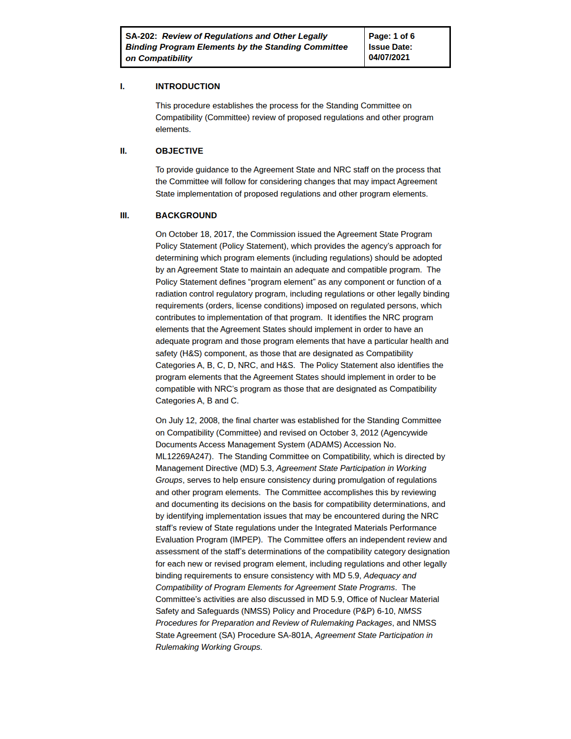| SA-202: Review of Regulations and Other Legally Binding Program Elements by the Standing Committee on Compatibility | Page: 1 of 6 Issue Date: 04/07/2021 |
I. INTRODUCTION
This procedure establishes the process for the Standing Committee on Compatibility (Committee) review of proposed regulations and other program elements.
II. OBJECTIVE
To provide guidance to the Agreement State and NRC staff on the process that the Committee will follow for considering changes that may impact Agreement State implementation of proposed regulations and other program elements.
III. BACKGROUND
On October 18, 2017, the Commission issued the Agreement State Program Policy Statement (Policy Statement), which provides the agency’s approach for determining which program elements (including regulations) should be adopted by an Agreement State to maintain an adequate and compatible program. The Policy Statement defines “program element” as any component or function of a radiation control regulatory program, including regulations or other legally binding requirements (orders, license conditions) imposed on regulated persons, which contributes to implementation of that program. It identifies the NRC program elements that the Agreement States should implement in order to have an adequate program and those program elements that have a particular health and safety (H&S) component, as those that are designated as Compatibility Categories A, B, C, D, NRC, and H&S. The Policy Statement also identifies the program elements that the Agreement States should implement in order to be compatible with NRC’s program as those that are designated as Compatibility Categories A, B and C.
On July 12, 2008, the final charter was established for the Standing Committee on Compatibility (Committee) and revised on October 3, 2012 (Agencywide Documents Access Management System (ADAMS) Accession No. ML12269A247). The Standing Committee on Compatibility, which is directed by Management Directive (MD) 5.3, Agreement State Participation in Working Groups, serves to help ensure consistency during promulgation of regulations and other program elements. The Committee accomplishes this by reviewing and documenting its decisions on the basis for compatibility determinations, and by identifying implementation issues that may be encountered during the NRC staff’s review of State regulations under the Integrated Materials Performance Evaluation Program (IMPEP). The Committee offers an independent review and assessment of the staff’s determinations of the compatibility category designation for each new or revised program element, including regulations and other legally binding requirements to ensure consistency with MD 5.9, Adequacy and Compatibility of Program Elements for Agreement State Programs. The Committee’s activities are also discussed in MD 5.9, Office of Nuclear Material Safety and Safeguards (NMSS) Policy and Procedure (P&P) 6-10, NMSS Procedures for Preparation and Review of Rulemaking Packages, and NMSS State Agreement (SA) Procedure SA-801A, Agreement State Participation in Rulemaking Working Groups.